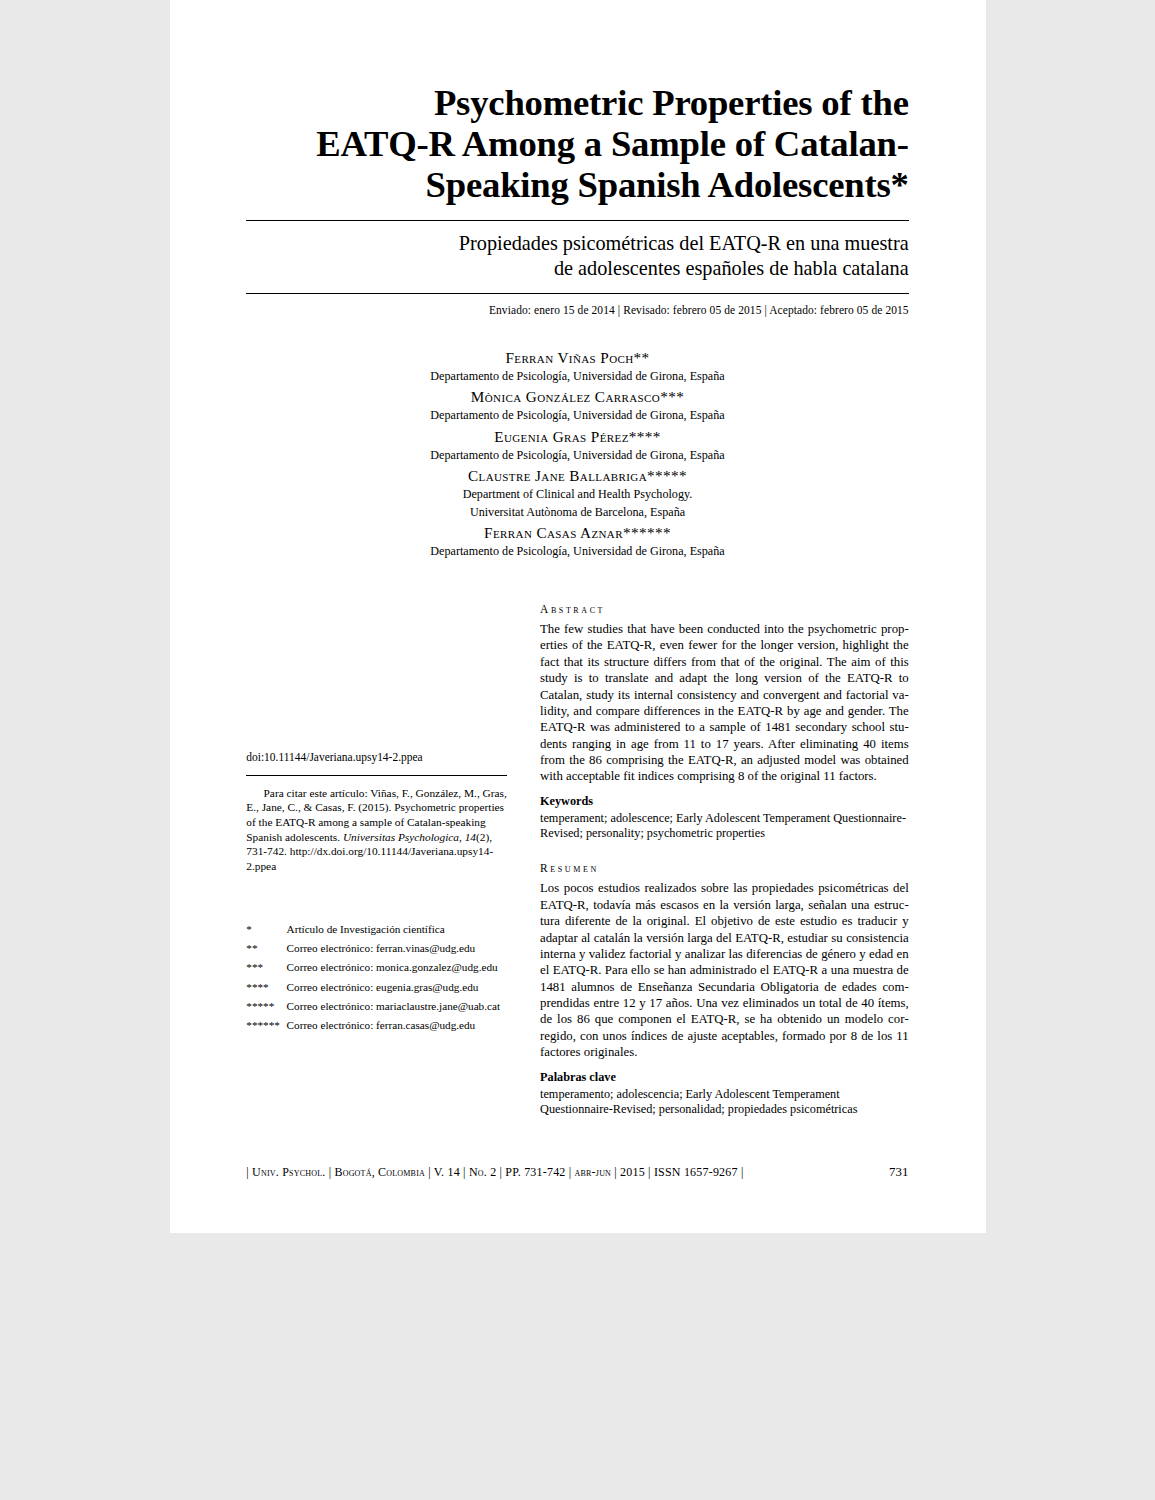Psychometric Properties of the
EATQ-R Among a Sample of Catalan-
Speaking Spanish Adolescents*
Propiedades psicométricas del EATQ-R en una muestra
de adolescentes españoles de habla catalana
Enviado: enero 15 de 2014 | Revisado: febrero 05 de 2015 | Aceptado: febrero 05 de 2015
Ferran Viñas Poch**
Departamento de Psicología, Universidad de Girona, España
Mònica González Carrasco***
Departamento de Psicología, Universidad de Girona, España
Eugenia Gras Pérez****
Departamento de Psicología, Universidad de Girona, España
Claustre Jane Ballabriga*****
Department of Clinical and Health Psychology.
Universitat Autònoma de Barcelona, España
Ferran Casas Aznar******
Departamento de Psicología, Universidad de Girona, España
doi:10.11144/Javeriana.upsy14-2.ppea
Para citar este artículo: Viñas, F., González, M., Gras, E., Jane, C., & Casas, F. (2015). Psychometric properties of the EATQ-R among a sample of Catalan-speaking Spanish adolescents. Universitas Psychologica, 14(2), 731-742. http://dx.doi.org/10.11144/Javeriana.upsy14-2.ppea
*Artículo de Investigación científica
**Correo electrónico: ferran.vinas@udg.edu
***Correo electrónico: monica.gonzalez@udg.edu
****Correo electrónico: eugenia.gras@udg.edu
*****Correo electrónico: mariaclaustre.jane@uab.cat
******Correo electrónico: ferran.casas@udg.edu
Abstract
The few studies that have been conducted into the psychometric properties of the EATQ-R, even fewer for the longer version, highlight the fact that its structure differs from that of the original. The aim of this study is to translate and adapt the long version of the EATQ-R to Catalan, study its internal consistency and convergent and factorial validity, and compare differences in the EATQ-R by age and gender. The EATQ-R was administered to a sample of 1481 secondary school students ranging in age from 11 to 17 years. After eliminating 40 items from the 86 comprising the EATQ-R, an adjusted model was obtained with acceptable fit indices comprising 8 of the original 11 factors.
Keywords
temperament; adolescence; Early Adolescent Temperament Questionnaire-Revised; personality; psychometric properties
Resumen
Los pocos estudios realizados sobre las propiedades psicométricas del EATQ-R, todavía más escasos en la versión larga, señalan una estructura diferente de la original. El objetivo de este estudio es traducir y adaptar al catalán la versión larga del EATQ-R, estudiar su consistencia interna y validez factorial y analizar las diferencias de género y edad en el EATQ-R. Para ello se han administrado el EATQ-R a una muestra de 1481 alumnos de Enseñanza Secundaria Obligatoria de edades comprendidas entre 12 y 17 años. Una vez eliminados un total de 40 ítems, de los 86 que componen el EATQ-R, se ha obtenido un modelo corregido, con unos índices de ajuste aceptables, formado por 8 de los 11 factores originales.
Palabras clave
temperamento; adolescencia; Early Adolescent Temperament Questionnaire-Revised; personalidad; propiedades psicométricas
| Univ. Psychol. | Bogotá, Colombia | V. 14 | No. 2 | PP. 731-742 | abr-jun | 2015 | ISSN 1657-9267 |
731